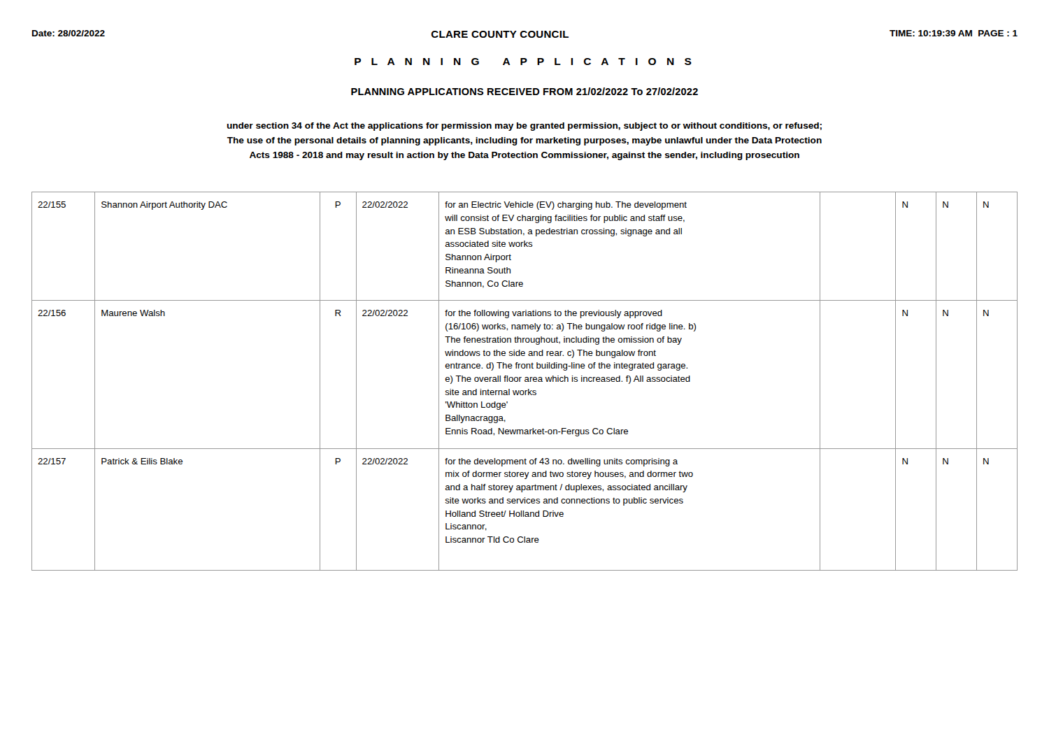Date: 28/02/2022
CLARE COUNTY COUNCIL
TIME: 10:19:39 AM PAGE : 1
P L A N N I N G A P P L I C A T I O N S
PLANNING APPLICATIONS RECEIVED FROM 21/02/2022 To 27/02/2022
under section 34 of the Act the applications for permission may be granted permission, subject to or without conditions, or refused;
The use of the personal details of planning applicants, including for marketing purposes, maybe unlawful under the Data Protection
Acts 1988 - 2018 and may result in action by the Data Protection Commissioner, against the sender, including prosecution
| 22/155 | Shannon Airport Authority DAC | P | 22/02/2022 | for an Electric Vehicle (EV) charging hub. The development will consist of EV charging facilities for public and staff use, an ESB Substation, a pedestrian crossing, signage and all associated site works Shannon Airport Rineanna South Shannon, Co Clare | | N | N | N |
| 22/156 | Maurene Walsh | R | 22/02/2022 | for the following variations to the previously approved (16/106) works, namely to: a) The bungalow roof ridge line. b) The fenestration throughout, including the omission of bay windows to the side and rear. c) The bungalow front entrance. d) The front building-line of the integrated garage. e) The overall floor area which is increased. f) All associated site and internal works 'Whitton Lodge' Ballynacragga, Ennis Road, Newmarket-on-Fergus Co Clare | | N | N | N |
| 22/157 | Patrick & Eilis Blake | P | 22/02/2022 | for the development of 43 no. dwelling units comprising a mix of dormer storey and two storey houses, and dormer two and a half storey apartment / duplexes, associated ancillary site works and services and connections to public services Holland Street/ Holland Drive Liscannor, Liscannor Tld Co Clare | | N | N | N |